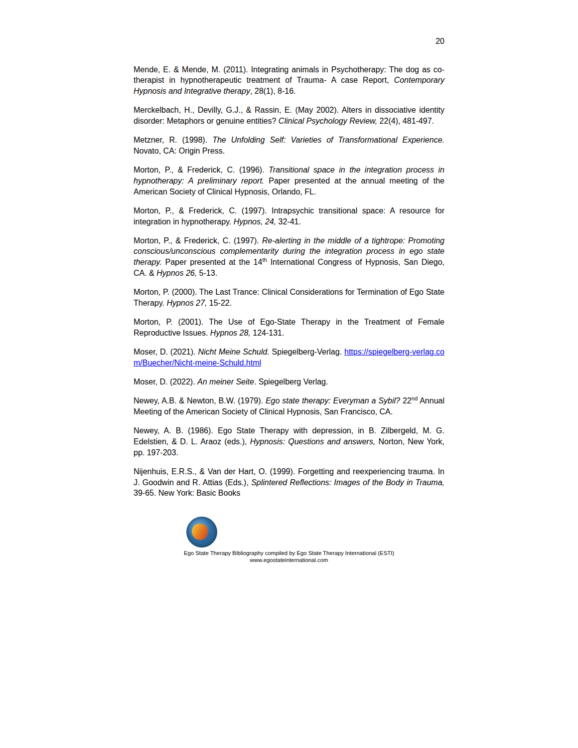20
Mende, E. & Mende, M. (2011). Integrating animals in Psychotherapy: The dog as co-therapist in hypnotherapeutic treatment of Trauma- A case Report, Contemporary Hypnosis and Integrative therapy, 28(1), 8-16.
Merckelbach, H., Devilly, G.J., & Rassin, E. (May 2002). Alters in dissociative identity disorder: Metaphors or genuine entities? Clinical Psychology Review, 22(4), 481-497.
Metzner, R. (1998). The Unfolding Self: Varieties of Transformational Experience. Novato, CA: Origin Press.
Morton, P., & Frederick, C. (1996). Transitional space in the integration process in hypnotherapy: A preliminary report. Paper presented at the annual meeting of the American Society of Clinical Hypnosis, Orlando, FL.
Morton, P., & Frederick, C. (1997). Intrapsychic transitional space: A resource for integration in hypnotherapy. Hypnos, 24, 32-41.
Morton, P., & Frederick, C. (1997). Re-alerting in the middle of a tightrope: Promoting conscious/unconscious complementarity during the integration process in ego state therapy. Paper presented at the 14th International Congress of Hypnosis, San Diego, CA. & Hypnos 26, 5-13.
Morton, P. (2000). The Last Trance: Clinical Considerations for Termination of Ego State Therapy. Hypnos 27, 15-22.
Morton, P. (2001). The Use of Ego-State Therapy in the Treatment of Female Reproductive Issues. Hypnos 28, 124-131.
Moser, D. (2021). Nicht Meine Schuld. Spiegelberg-Verlag. https://spiegelberg-verlag.com/Buecher/Nicht-meine-Schuld.html
Moser, D. (2022). An meiner Seite. Spiegelberg Verlag.
Newey, A.B. & Newton, B.W. (1979). Ego state therapy: Everyman a Sybil? 22nd Annual Meeting of the American Society of Clinical Hypnosis, San Francisco, CA.
Newey, A. B. (1986). Ego State Therapy with depression, in B. Zilbergeld, M. G. Edelstien, & D. L. Araoz (eds.), Hypnosis: Questions and answers, Norton, New York, pp. 197-203.
Nijenhuis, E.R.S., & Van der Hart, O. (1999). Forgetting and reexperiencing trauma. In J. Goodwin and R. Attias (Eds.), Splintered Reflections: Images of the Body in Trauma, 39-65. New York: Basic Books
Ego State Therapy Bibliography compiled by Ego State Therapy International (ESTI)
www.egostateinternational.com